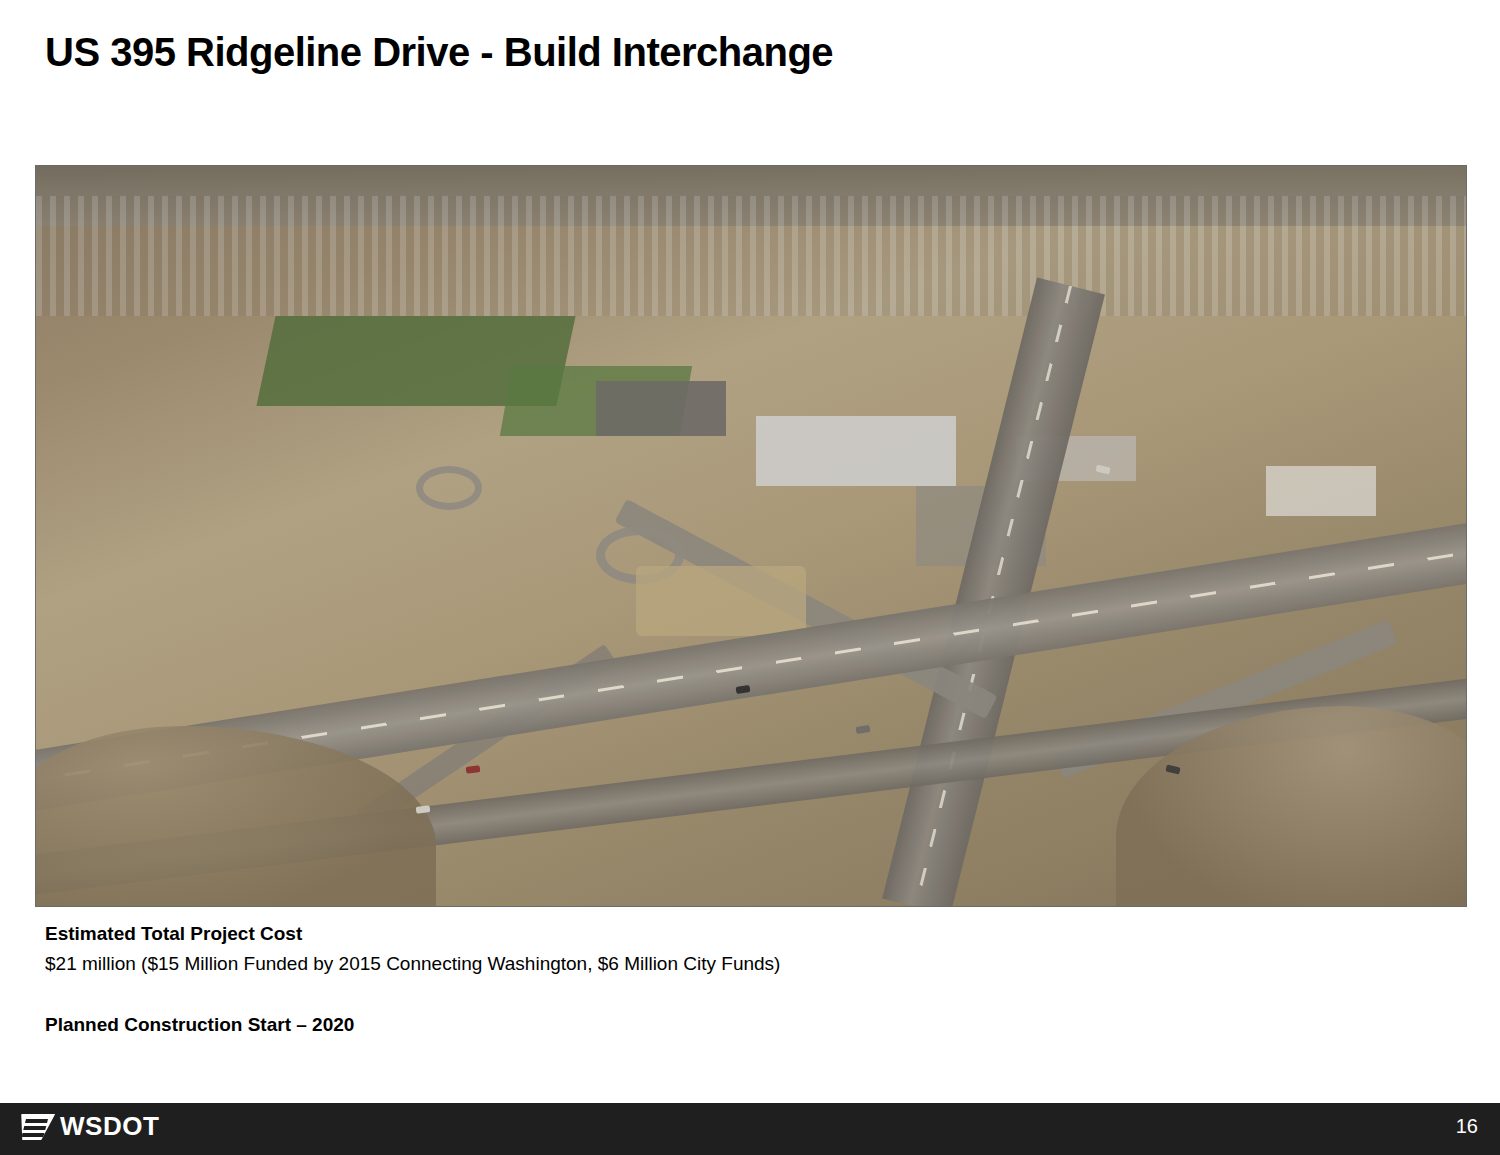US 395 Ridgeline Drive - Build Interchange
Estimated Total Project Cost
$21 million ($15 Million Funded by 2015 Connecting Washington, $6 Million City Funds)
Planned Construction Start – 2020
WSDOT
16